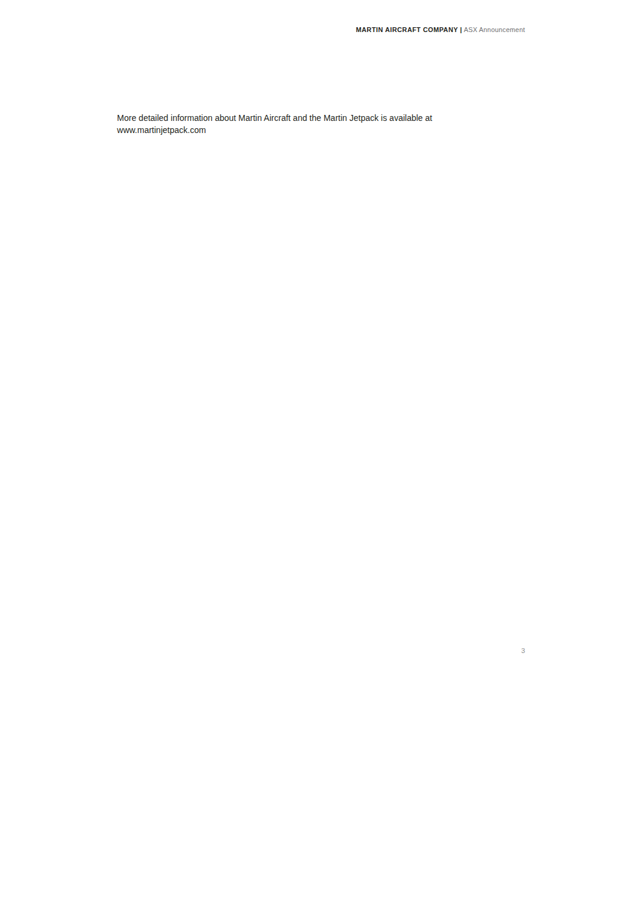MARTIN AIRCRAFT COMPANY | ASX Announcement
More detailed information about Martin Aircraft and the Martin Jetpack is available at www.martinjetpack.com
3